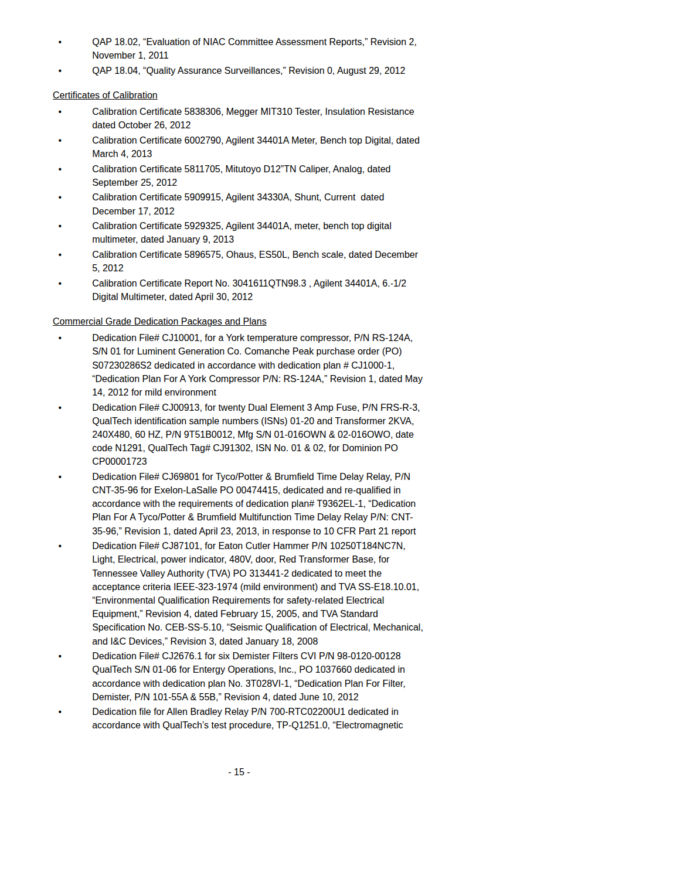QAP 18.02, “Evaluation of NIAC Committee Assessment Reports,” Revision 2, November 1, 2011
QAP 18.04, “Quality Assurance Surveillances,” Revision 0, August 29, 2012
Certificates of Calibration
Calibration Certificate 5838306, Megger MIT310 Tester, Insulation Resistance dated October 26, 2012
Calibration Certificate 6002790, Agilent 34401A Meter, Bench top Digital, dated March 4, 2013
Calibration Certificate 5811705, Mitutoyo D12”TN Caliper, Analog, dated September 25, 2012
Calibration Certificate 5909915, Agilent 34330A, Shunt, Current dated December 17, 2012
Calibration Certificate 5929325, Agilent 34401A, meter, bench top digital multimeter, dated January 9, 2013
Calibration Certificate 5896575, Ohaus, ES50L, Bench scale, dated December 5, 2012
Calibration Certificate Report No. 3041611QTN98.3 , Agilent 34401A, 6.-1/2 Digital Multimeter, dated April 30, 2012
Commercial Grade Dedication Packages and Plans
Dedication File# CJ10001, for a York temperature compressor, P/N RS-124A, S/N 01 for Luminent Generation Co. Comanche Peak purchase order (PO) S07230286S2 dedicated in accordance with dedication plan # CJ1000-1, “Dedication Plan For A York Compressor P/N: RS-124A,” Revision 1, dated May 14, 2012 for mild environment
Dedication File# CJ00913, for twenty Dual Element 3 Amp Fuse, P/N FRS-R-3, QualTech identification sample numbers (ISNs) 01-20 and Transformer 2KVA, 240X480, 60 HZ, P/N 9T51B0012, Mfg S/N 01-016OWN & 02-016OWO, date code N1291, QualTech Tag# CJ91302, ISN No. 01 & 02, for Dominion PO CP00001723
Dedication File# CJ69801 for Tyco/Potter & Brumfield Time Delay Relay, P/N CNT-35-96 for Exelon-LaSalle PO 00474415, dedicated and re-qualified in accordance with the requirements of dedication plan# T9362EL-1, “Dedication Plan For A Tyco/Potter & Brumfield Multifunction Time Delay Relay P/N: CNT-35-96,” Revision 1, dated April 23, 2013, in response to 10 CFR Part 21 report
Dedication File# CJ87101, for Eaton Cutler Hammer P/N 10250T184NC7N, Light, Electrical, power indicator, 480V, door, Red Transformer Base, for Tennessee Valley Authority (TVA) PO 313441-2 dedicated to meet the acceptance criteria IEEE-323-1974 (mild environment) and TVA SS-E18.10.01, “Environmental Qualification Requirements for safety-related Electrical Equipment,” Revision 4, dated February 15, 2005, and TVA Standard Specification No. CEB-SS-5.10, “Seismic Qualification of Electrical, Mechanical, and I&C Devices,” Revision 3, dated January 18, 2008
Dedication File# CJ2676.1 for six Demister Filters CVI P/N 98-0120-00128 QualTech S/N 01-06 for Entergy Operations, Inc., PO 1037660 dedicated in accordance with dedication plan No. 3T028VI-1, “Dedication Plan For Filter, Demister, P/N 101-55A & 55B,” Revision 4, dated June 10, 2012
Dedication file for Allen Bradley Relay P/N 700-RTC02200U1 dedicated in accordance with QualTech’s test procedure, TP-Q1251.0, “Electromagnetic
- 15 -